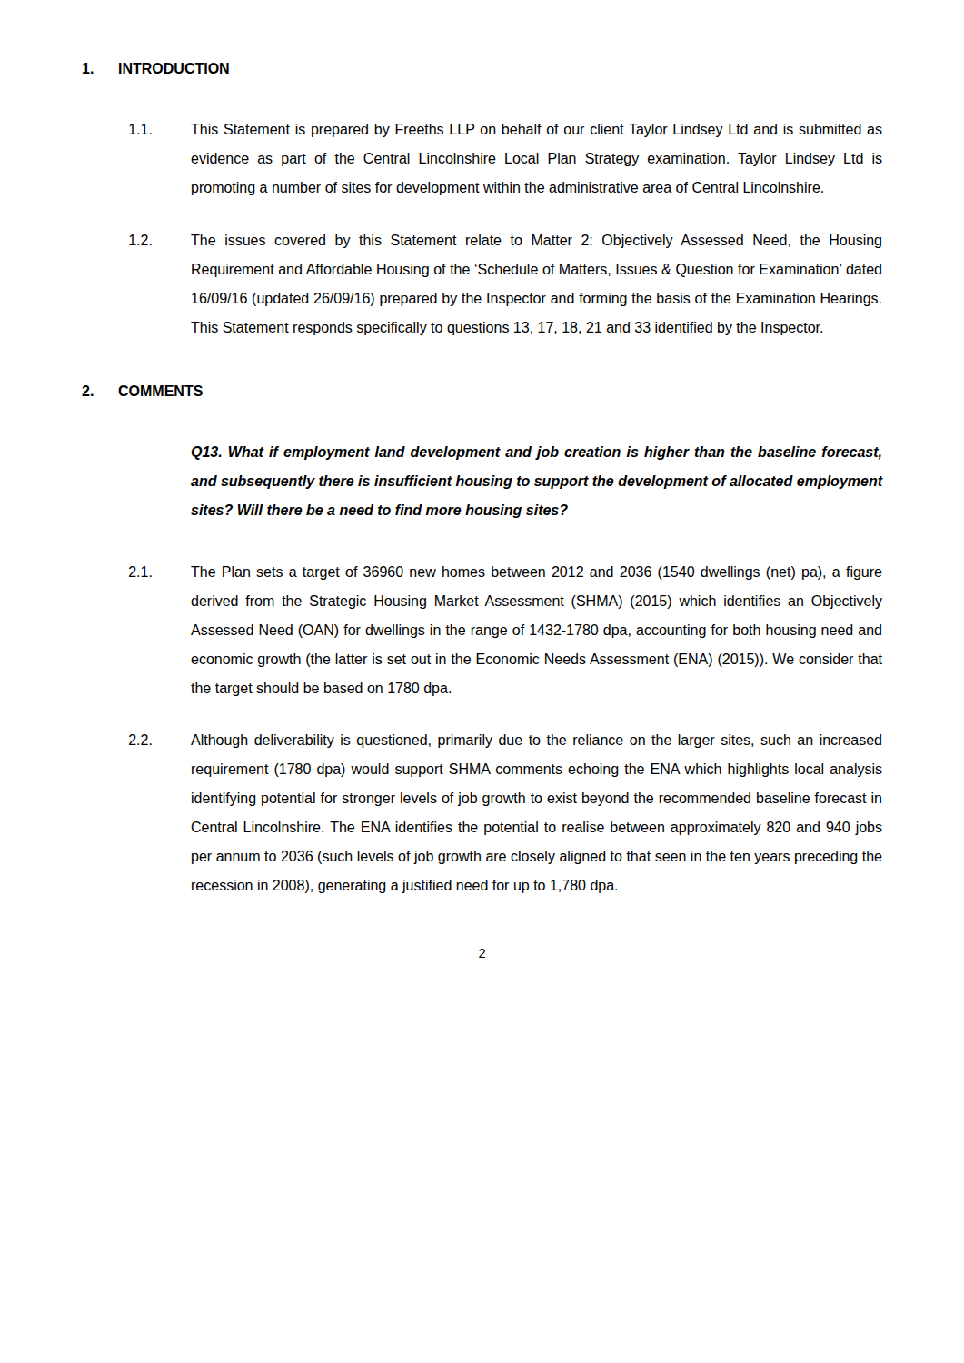1. INTRODUCTION
1.1.
This Statement is prepared by Freeths LLP on behalf of our client Taylor Lindsey Ltd and is submitted as evidence as part of the Central Lincolnshire Local Plan Strategy examination. Taylor Lindsey Ltd is promoting a number of sites for development within the administrative area of Central Lincolnshire.
1.2.
The issues covered by this Statement relate to Matter 2: Objectively Assessed Need, the Housing Requirement and Affordable Housing of the ‘Schedule of Matters, Issues & Question for Examination’ dated 16/09/16 (updated 26/09/16) prepared by the Inspector and forming the basis of the Examination Hearings. This Statement responds specifically to questions 13, 17, 18, 21 and 33 identified by the Inspector.
2. COMMENTS
Q13. What if employment land development and job creation is higher than the baseline forecast, and subsequently there is insufficient housing to support the development of allocated employment sites? Will there be a need to find more housing sites?
2.1.
The Plan sets a target of 36960 new homes between 2012 and 2036 (1540 dwellings (net) pa), a figure derived from the Strategic Housing Market Assessment (SHMA) (2015) which identifies an Objectively Assessed Need (OAN) for dwellings in the range of 1432-1780 dpa, accounting for both housing need and economic growth (the latter is set out in the Economic Needs Assessment (ENA) (2015)). We consider that the target should be based on 1780 dpa.
2.2.
Although deliverability is questioned, primarily due to the reliance on the larger sites, such an increased requirement (1780 dpa) would support SHMA comments echoing the ENA which highlights local analysis identifying potential for stronger levels of job growth to exist beyond the recommended baseline forecast in Central Lincolnshire. The ENA identifies the potential to realise between approximately 820 and 940 jobs per annum to 2036 (such levels of job growth are closely aligned to that seen in the ten years preceding the recession in 2008), generating a justified need for up to 1,780 dpa.
2